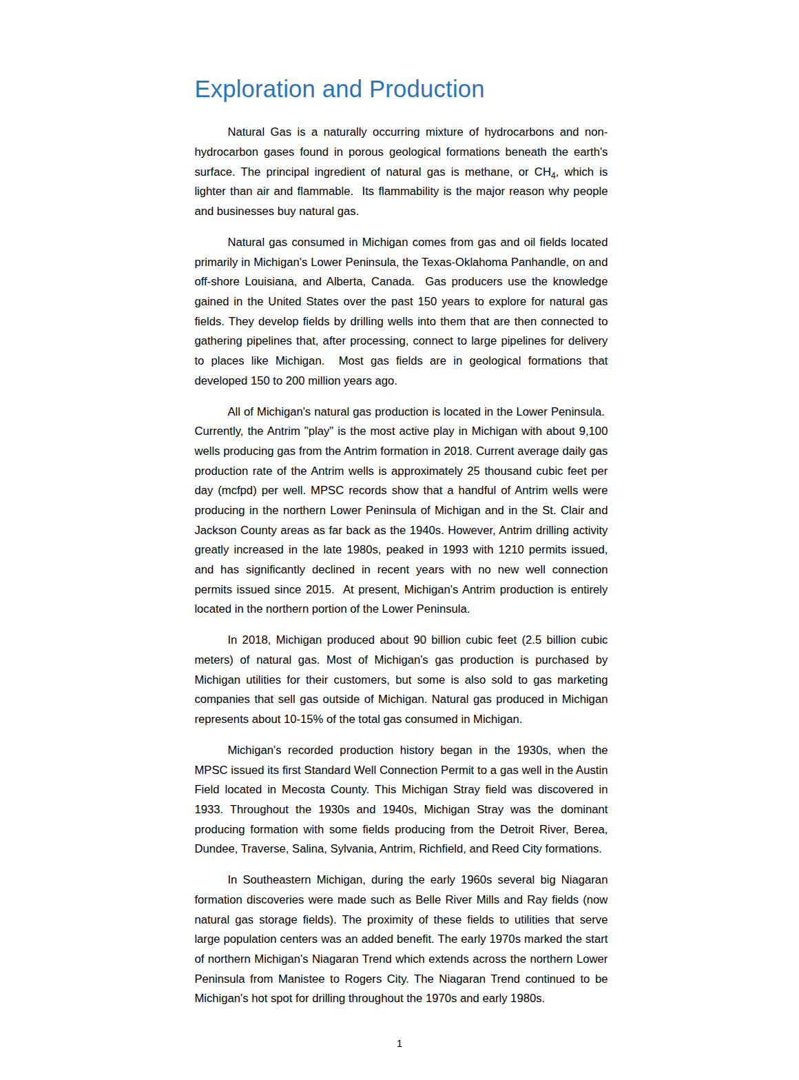Exploration and Production
Natural Gas is a naturally occurring mixture of hydrocarbons and non-hydrocarbon gases found in porous geological formations beneath the earth's surface. The principal ingredient of natural gas is methane, or CH4, which is lighter than air and flammable. Its flammability is the major reason why people and businesses buy natural gas.
Natural gas consumed in Michigan comes from gas and oil fields located primarily in Michigan's Lower Peninsula, the Texas-Oklahoma Panhandle, on and off-shore Louisiana, and Alberta, Canada. Gas producers use the knowledge gained in the United States over the past 150 years to explore for natural gas fields. They develop fields by drilling wells into them that are then connected to gathering pipelines that, after processing, connect to large pipelines for delivery to places like Michigan. Most gas fields are in geological formations that developed 150 to 200 million years ago.
All of Michigan's natural gas production is located in the Lower Peninsula. Currently, the Antrim "play" is the most active play in Michigan with about 9,100 wells producing gas from the Antrim formation in 2018. Current average daily gas production rate of the Antrim wells is approximately 25 thousand cubic feet per day (mcfpd) per well. MPSC records show that a handful of Antrim wells were producing in the northern Lower Peninsula of Michigan and in the St. Clair and Jackson County areas as far back as the 1940s. However, Antrim drilling activity greatly increased in the late 1980s, peaked in 1993 with 1210 permits issued, and has significantly declined in recent years with no new well connection permits issued since 2015. At present, Michigan's Antrim production is entirely located in the northern portion of the Lower Peninsula.
In 2018, Michigan produced about 90 billion cubic feet (2.5 billion cubic meters) of natural gas. Most of Michigan's gas production is purchased by Michigan utilities for their customers, but some is also sold to gas marketing companies that sell gas outside of Michigan. Natural gas produced in Michigan represents about 10-15% of the total gas consumed in Michigan.
Michigan's recorded production history began in the 1930s, when the MPSC issued its first Standard Well Connection Permit to a gas well in the Austin Field located in Mecosta County. This Michigan Stray field was discovered in 1933. Throughout the 1930s and 1940s, Michigan Stray was the dominant producing formation with some fields producing from the Detroit River, Berea, Dundee, Traverse, Salina, Sylvania, Antrim, Richfield, and Reed City formations.
In Southeastern Michigan, during the early 1960s several big Niagaran formation discoveries were made such as Belle River Mills and Ray fields (now natural gas storage fields). The proximity of these fields to utilities that serve large population centers was an added benefit. The early 1970s marked the start of northern Michigan's Niagaran Trend which extends across the northern Lower Peninsula from Manistee to Rogers City. The Niagaran Trend continued to be Michigan's hot spot for drilling throughout the 1970s and early 1980s.
1